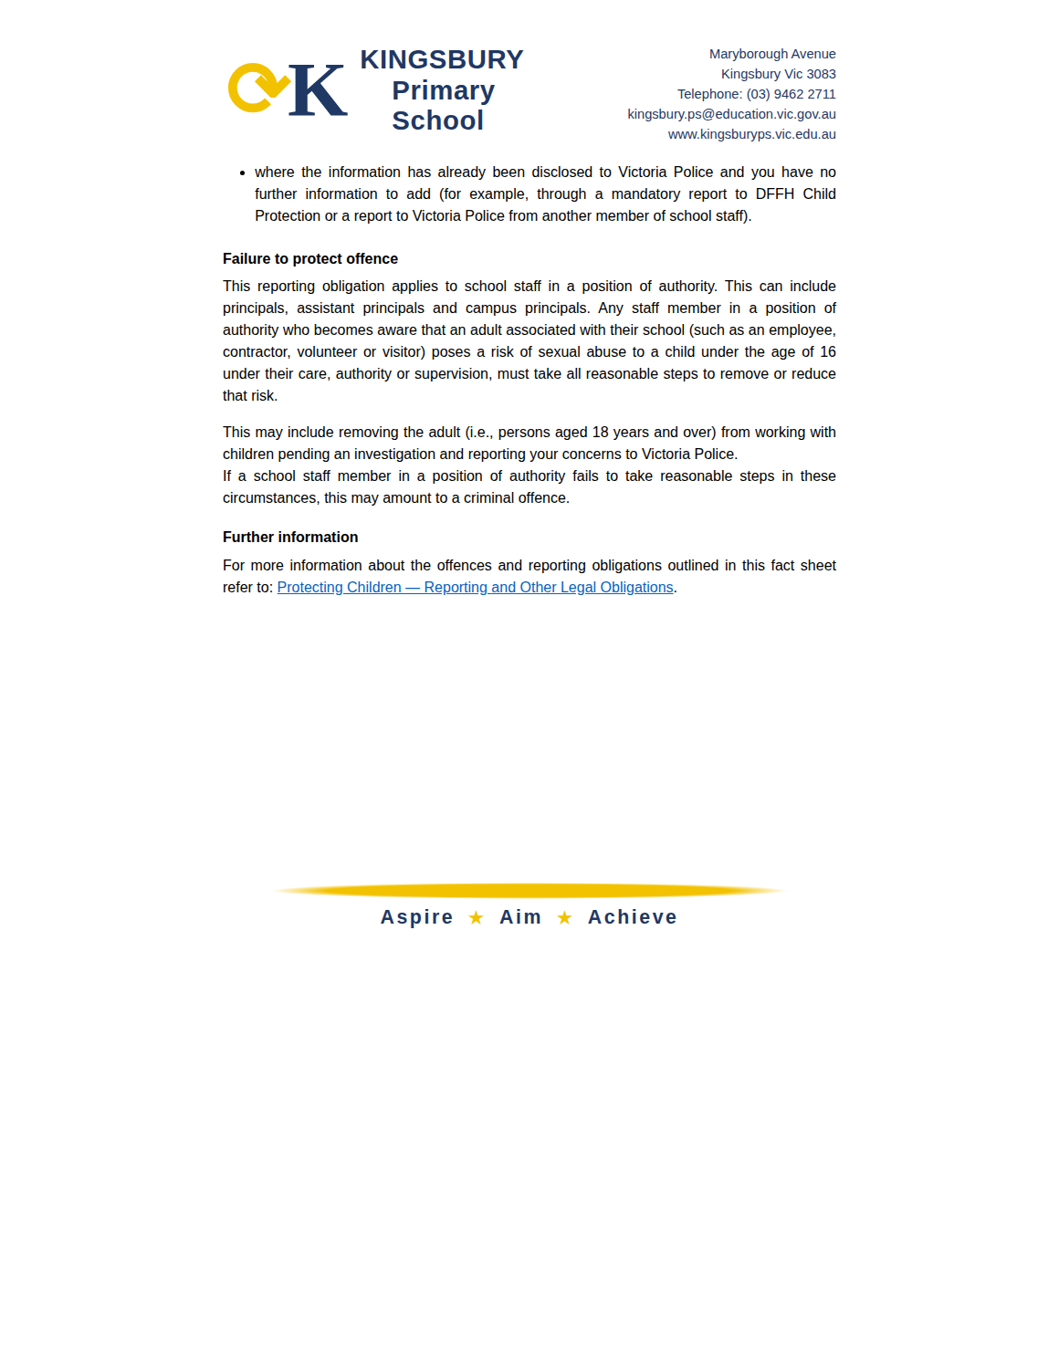⟳K
KINGSBURY Primary School
Maryborough Avenue
Kingsbury Vic 3083
Telephone: (03) 9462 2711
kingsbury.ps@education.vic.gov.au
www.kingsburyps.vic.edu.au
where the information has already been disclosed to Victoria Police and you have no further information to add (for example, through a mandatory report to DFFH Child Protection or a report to Victoria Police from another member of school staff).
Failure to protect offence
This reporting obligation applies to school staff in a position of authority. This can include principals, assistant principals and campus principals. Any staff member in a position of authority who becomes aware that an adult associated with their school (such as an employee, contractor, volunteer or visitor) poses a risk of sexual abuse to a child under the age of 16 under their care, authority or supervision, must take all reasonable steps to remove or reduce that risk.
This may include removing the adult (i.e., persons aged 18 years and over) from working with children pending an investigation and reporting your concerns to Victoria Police.
If a school staff member in a position of authority fails to take reasonable steps in these circumstances, this may amount to a criminal offence.
Further information
For more information about the offences and reporting obligations outlined in this fact sheet refer to: Protecting Children — Reporting and Other Legal Obligations.
Aspire ★ Aim ★ Achieve